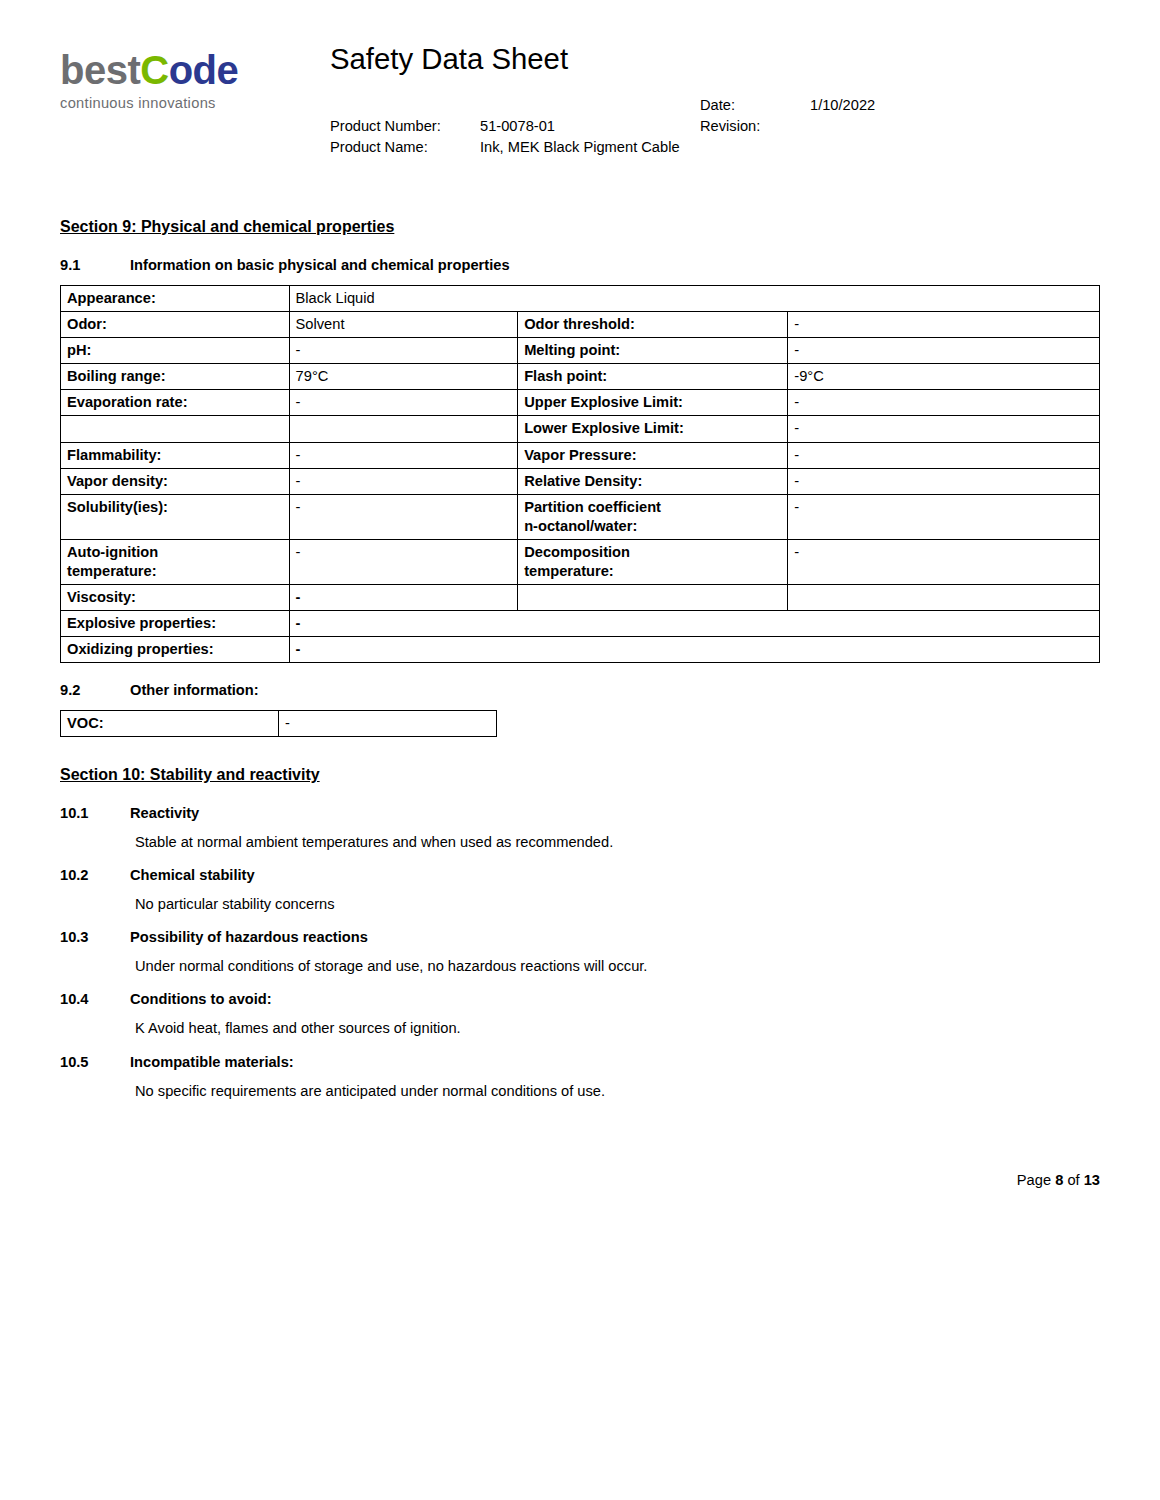best Code
continuous innovations
Safety Data Sheet
Date:
1/10/2022
Product Number:
51-0078-01
Revision:
Product Name:
Ink, MEK Black Pigment Cable
Section 9: Physical and chemical properties
9.1 Information on basic physical and chemical properties
| Appearance: | Black Liquid |
| Odor: | Solvent | Odor threshold: | - |
| pH: | - | Melting point: | - |
| Boiling range: | 79°C | Flash point: | -9°C |
| Evaporation rate: | - | Upper Explosive Limit: | - |
| | | Lower Explosive Limit: | - |
| Flammability: | - | Vapor Pressure: | - |
| Vapor density: | - | Relative Density: | - |
| Solubility(ies): | - | Partition coefficient n-octanol/water: | - |
| Auto-ignition temperature: | - | Decomposition temperature: | - |
| Viscosity: | - | | |
| Explosive properties: | - |
| Oxidizing properties: | - |
9.2 Other information:
| VOC: | - |
Section 10: Stability and reactivity
10.1 Reactivity
Stable at normal ambient temperatures and when used as recommended.
10.2 Chemical stability
No particular stability concerns
10.3 Possibility of hazardous reactions
Under normal conditions of storage and use, no hazardous reactions will occur.
10.4 Conditions to avoid:
K Avoid heat, flames and other sources of ignition.
10.5 Incompatible materials:
No specific requirements are anticipated under normal conditions of use.
Page 8 of 13